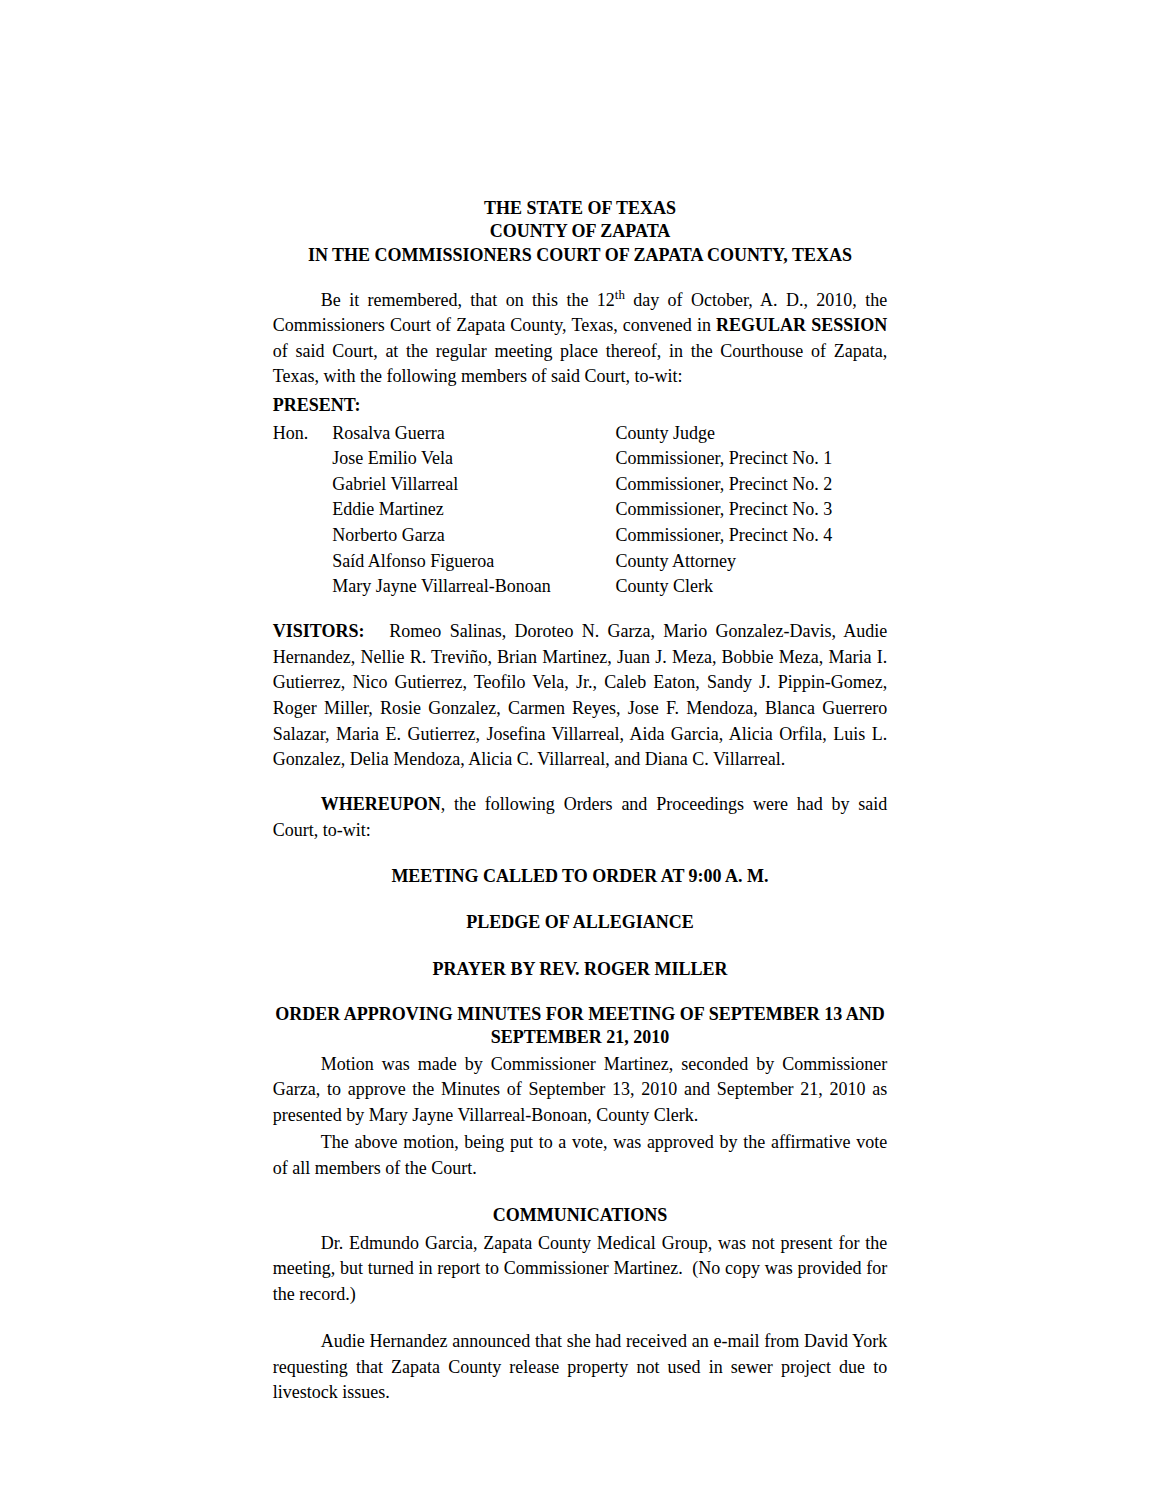THE STATE OF TEXAS
COUNTY OF ZAPATA
IN THE COMMISSIONERS COURT OF ZAPATA COUNTY, TEXAS
Be it remembered, that on this the 12th day of October, A. D., 2010, the Commissioners Court of Zapata County, Texas, convened in REGULAR SESSION of said Court, at the regular meeting place thereof, in the Courthouse of Zapata, Texas, with the following members of said Court, to-wit:
PRESENT:
| Hon. | Rosalva Guerra | County Judge |
| | Jose Emilio Vela | Commissioner, Precinct No. 1 |
| | Gabriel Villarreal | Commissioner, Precinct No. 2 |
| | Eddie Martinez | Commissioner, Precinct No. 3 |
| | Norberto Garza | Commissioner, Precinct No. 4 |
| | Saíd Alfonso Figueroa | County Attorney |
| | Mary Jayne Villarreal-Bonoan | County Clerk |
VISITORS: Romeo Salinas, Doroteo N. Garza, Mario Gonzalez-Davis, Audie Hernandez, Nellie R. Treviño, Brian Martinez, Juan J. Meza, Bobbie Meza, Maria I. Gutierrez, Nico Gutierrez, Teofilo Vela, Jr., Caleb Eaton, Sandy J. Pippin-Gomez, Roger Miller, Rosie Gonzalez, Carmen Reyes, Jose F. Mendoza, Blanca Guerrero Salazar, Maria E. Gutierrez, Josefina Villarreal, Aida Garcia, Alicia Orfila, Luis L. Gonzalez, Delia Mendoza, Alicia C. Villarreal, and Diana C. Villarreal.
WHEREUPON, the following Orders and Proceedings were had by said Court, to-wit:
MEETING CALLED TO ORDER AT 9:00 A. M.
PLEDGE OF ALLEGIANCE
PRAYER BY REV. ROGER MILLER
ORDER APPROVING MINUTES FOR MEETING OF SEPTEMBER 13 AND
SEPTEMBER 21, 2010
Motion was made by Commissioner Martinez, seconded by Commissioner Garza, to approve the Minutes of September 13, 2010 and September 21, 2010 as presented by Mary Jayne Villarreal-Bonoan, County Clerk.
The above motion, being put to a vote, was approved by the affirmative vote of all members of the Court.
COMMUNICATIONS
Dr. Edmundo Garcia, Zapata County Medical Group, was not present for the meeting, but turned in report to Commissioner Martinez. (No copy was provided for the record.)
Audie Hernandez announced that she had received an e-mail from David York requesting that Zapata County release property not used in sewer project due to livestock issues.